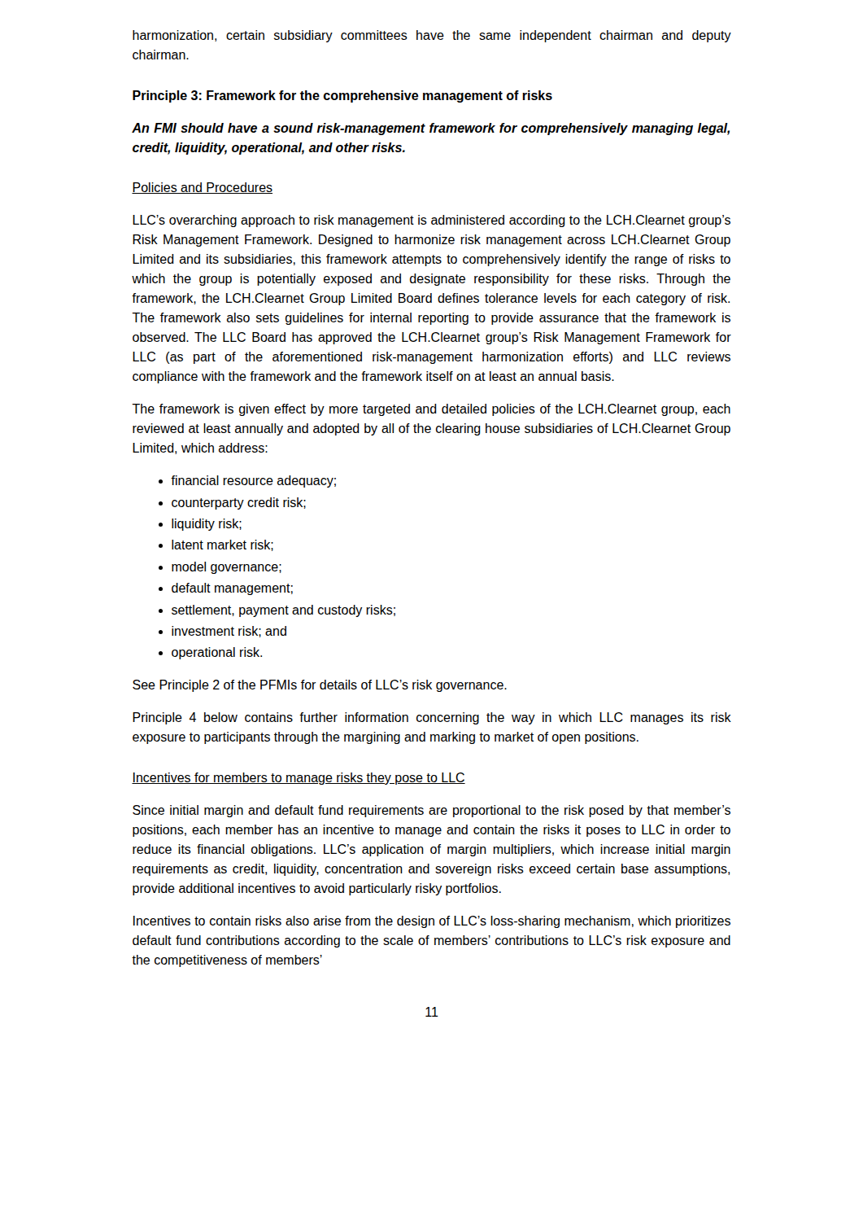harmonization, certain subsidiary committees have the same independent chairman and deputy chairman.
Principle 3: Framework for the comprehensive management of risks
An FMI should have a sound risk-management framework for comprehensively managing legal, credit, liquidity, operational, and other risks.
Policies and Procedures
LLC’s overarching approach to risk management is administered according to the LCH.Clearnet group’s Risk Management Framework. Designed to harmonize risk management across LCH.Clearnet Group Limited and its subsidiaries, this framework attempts to comprehensively identify the range of risks to which the group is potentially exposed and designate responsibility for these risks. Through the framework, the LCH.Clearnet Group Limited Board defines tolerance levels for each category of risk. The framework also sets guidelines for internal reporting to provide assurance that the framework is observed. The LLC Board has approved the LCH.Clearnet group’s Risk Management Framework for LLC (as part of the aforementioned risk-management harmonization efforts) and LLC reviews compliance with the framework and the framework itself on at least an annual basis.
The framework is given effect by more targeted and detailed policies of the LCH.Clearnet group, each reviewed at least annually and adopted by all of the clearing house subsidiaries of LCH.Clearnet Group Limited, which address:
financial resource adequacy;
counterparty credit risk;
liquidity risk;
latent market risk;
model governance;
default management;
settlement, payment and custody risks;
investment risk; and
operational risk.
See Principle 2 of the PFMIs for details of LLC’s risk governance.
Principle 4 below contains further information concerning the way in which LLC manages its risk exposure to participants through the margining and marking to market of open positions.
Incentives for members to manage risks they pose to LLC
Since initial margin and default fund requirements are proportional to the risk posed by that member’s positions, each member has an incentive to manage and contain the risks it poses to LLC in order to reduce its financial obligations. LLC’s application of margin multipliers, which increase initial margin requirements as credit, liquidity, concentration and sovereign risks exceed certain base assumptions, provide additional incentives to avoid particularly risky portfolios.
Incentives to contain risks also arise from the design of LLC’s loss-sharing mechanism, which prioritizes default fund contributions according to the scale of members’ contributions to LLC’s risk exposure and the competitiveness of members’
11